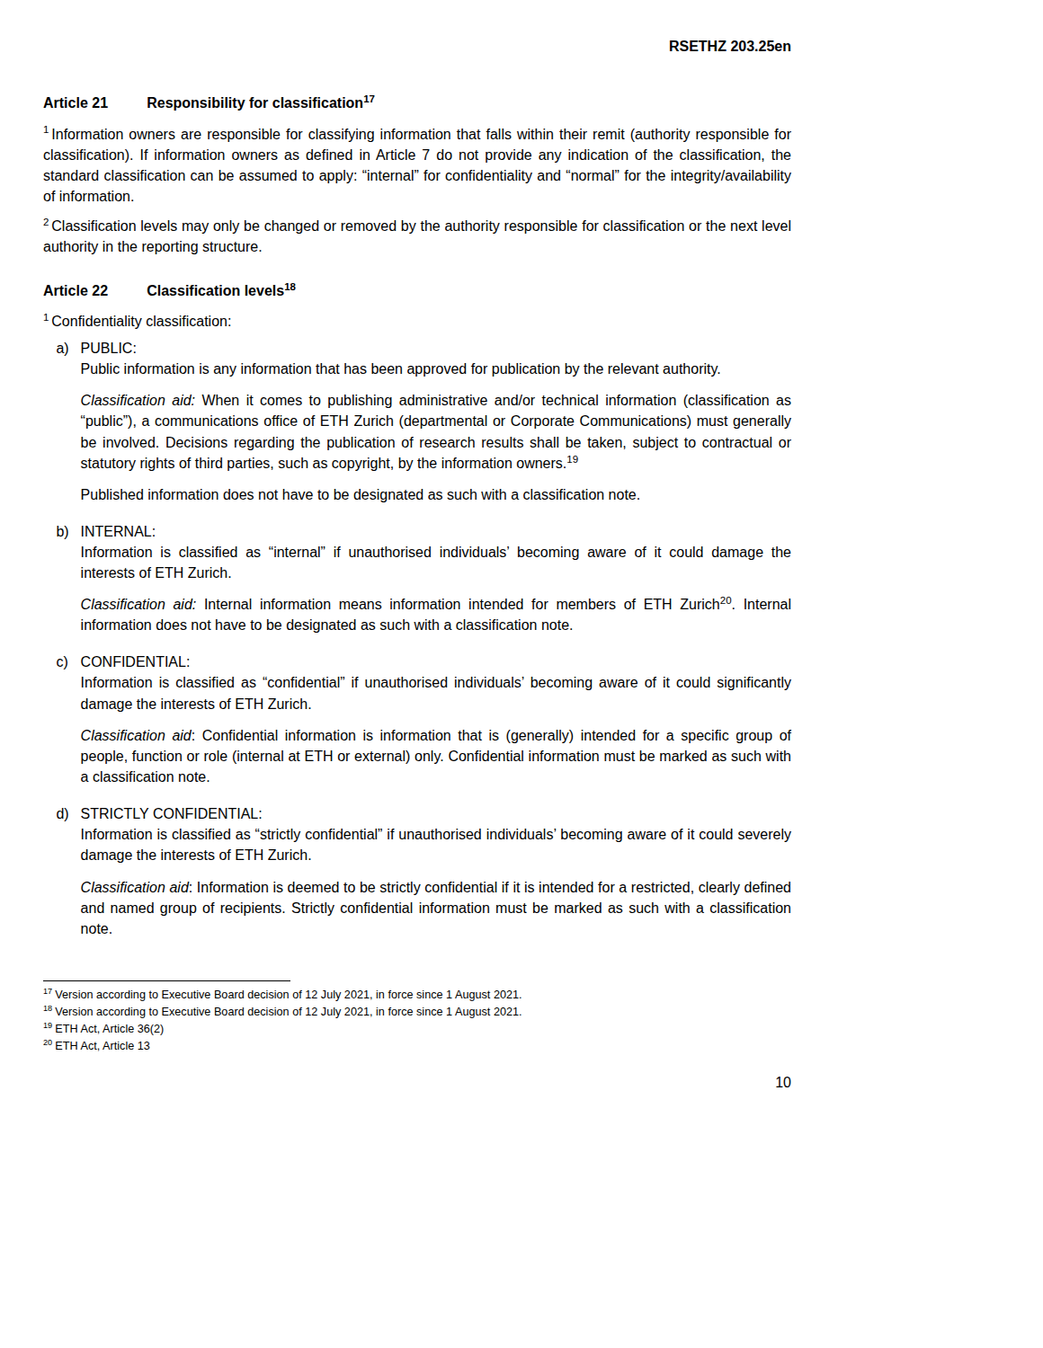RSETHZ 203.25en
Article 21 Responsibility for classification17
1 Information owners are responsible for classifying information that falls within their remit (authority responsible for classification). If information owners as defined in Article 7 do not provide any indication of the classification, the standard classification can be assumed to apply: “internal” for confidentiality and “normal” for the integrity/availability of information.
2 Classification levels may only be changed or removed by the authority responsible for classification or the next level authority in the reporting structure.
Article 22 Classification levels18
1 Confidentiality classification:
a)
PUBLIC:
Public information is any information that has been approved for publication by the relevant authority.
Classification aid: When it comes to publishing administrative and/or technical information (classification as “public”), a communications office of ETH Zurich (departmental or Corporate Communications) must generally be involved. Decisions regarding the publication of research results shall be taken, subject to contractual or statutory rights of third parties, such as copyright, by the information owners.19
Published information does not have to be designated as such with a classification note.
b)
INTERNAL:
Information is classified as “internal” if unauthorised individuals’ becoming aware of it could damage the interests of ETH Zurich.
Classification aid: Internal information means information intended for members of ETH Zurich20. Internal information does not have to be designated as such with a classification note.
c)
CONFIDENTIAL:
Information is classified as “confidential” if unauthorised individuals’ becoming aware of it could significantly damage the interests of ETH Zurich.
Classification aid: Confidential information is information that is (generally) intended for a specific group of people, function or role (internal at ETH or external) only. Confidential information must be marked as such with a classification note.
d)
STRICTLY CONFIDENTIAL:
Information is classified as “strictly confidential” if unauthorised individuals’ becoming aware of it could severely damage the interests of ETH Zurich.
Classification aid: Information is deemed to be strictly confidential if it is intended for a restricted, clearly defined and named group of recipients. Strictly confidential information must be marked as such with a classification note.
17Version according to Executive Board decision of 12 July 2021, in force since 1 August 2021.
18Version according to Executive Board decision of 12 July 2021, in force since 1 August 2021.
19ETH Act, Article 36(2)
20ETH Act, Article 13
10